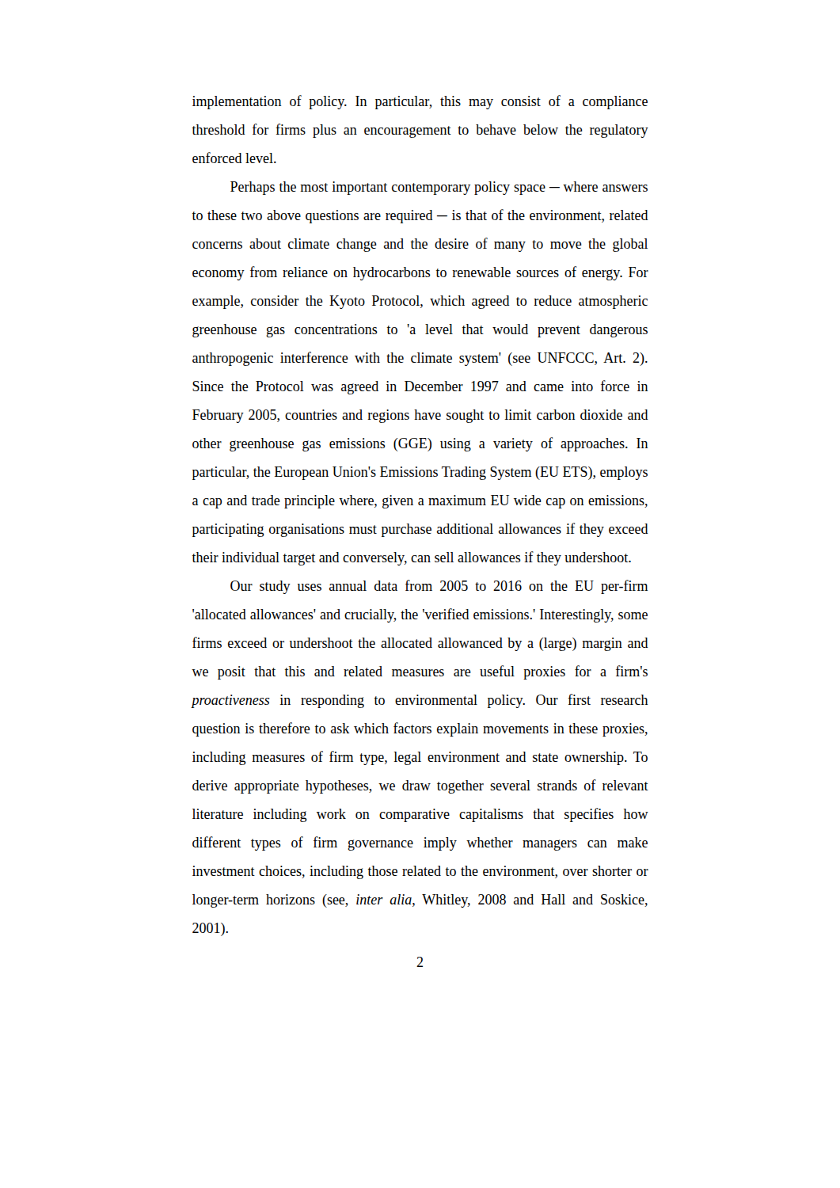implementation of policy. In particular, this may consist of a compliance threshold for firms plus an encouragement to behave below the regulatory enforced level.
Perhaps the most important contemporary policy space ─ where answers to these two above questions are required ─ is that of the environment, related concerns about climate change and the desire of many to move the global economy from reliance on hydrocarbons to renewable sources of energy. For example, consider the Kyoto Protocol, which agreed to reduce atmospheric greenhouse gas concentrations to 'a level that would prevent dangerous anthropogenic interference with the climate system' (see UNFCCC, Art. 2). Since the Protocol was agreed in December 1997 and came into force in February 2005, countries and regions have sought to limit carbon dioxide and other greenhouse gas emissions (GGE) using a variety of approaches. In particular, the European Union's Emissions Trading System (EU ETS), employs a cap and trade principle where, given a maximum EU wide cap on emissions, participating organisations must purchase additional allowances if they exceed their individual target and conversely, can sell allowances if they undershoot.
Our study uses annual data from 2005 to 2016 on the EU per-firm 'allocated allowances' and crucially, the 'verified emissions.' Interestingly, some firms exceed or undershoot the allocated allowanced by a (large) margin and we posit that this and related measures are useful proxies for a firm's proactiveness in responding to environmental policy. Our first research question is therefore to ask which factors explain movements in these proxies, including measures of firm type, legal environment and state ownership. To derive appropriate hypotheses, we draw together several strands of relevant literature including work on comparative capitalisms that specifies how different types of firm governance imply whether managers can make investment choices, including those related to the environment, over shorter or longer-term horizons (see, inter alia, Whitley, 2008 and Hall and Soskice, 2001).
2